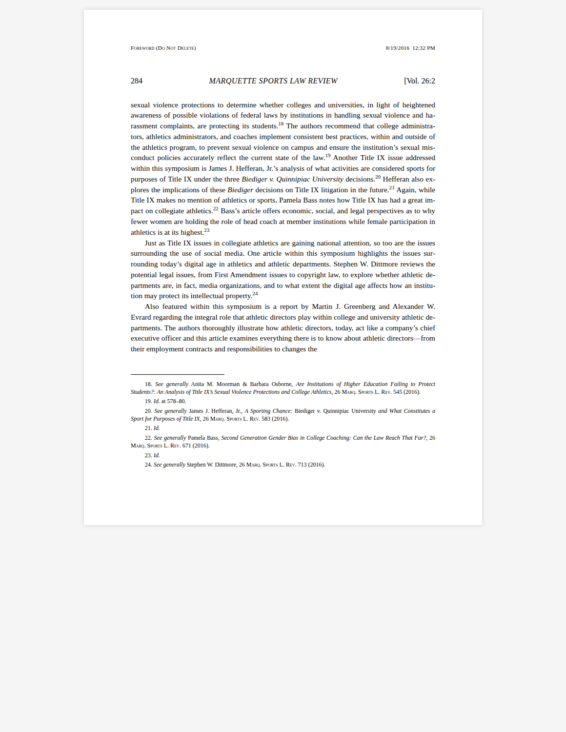Foreword (Do Not Delete) 8/19/2016 12:32 PM
284 MARQUETTE SPORTS LAW REVIEW [Vol. 26:2
sexual violence protections to determine whether colleges and universities, in light of heightened awareness of possible violations of federal laws by institutions in handling sexual violence and harassment complaints, are protecting its students.18 The authors recommend that college administrators, athletics administrators, and coaches implement consistent best practices, within and outside of the athletics program, to prevent sexual violence on campus and ensure the institution’s sexual misconduct policies accurately reflect the current state of the law.19 Another Title IX issue addressed within this symposium is James J. Hefferan, Jr.’s analysis of what activities are considered sports for purposes of Title IX under the three Biediger v. Quinnipiac University decisions.20 Hefferan also explores the implications of these Biediger decisions on Title IX litigation in the future.21 Again, while Title IX makes no mention of athletics or sports, Pamela Bass notes how Title IX has had a great impact on collegiate athletics.22 Bass’s article offers economic, social, and legal perspectives as to why fewer women are holding the role of head coach at member institutions while female participation in athletics is at its highest.23
Just as Title IX issues in collegiate athletics are gaining national attention, so too are the issues surrounding the use of social media. One article within this symposium highlights the issues surrounding today’s digital age in athletics and athletic departments. Stephen W. Dittmore reviews the potential legal issues, from First Amendment issues to copyright law, to explore whether athletic departments are, in fact, media organizations, and to what extent the digital age affects how an institution may protect its intellectual property.24
Also featured within this symposium is a report by Martin J. Greenberg and Alexander W. Evrard regarding the integral role that athletic directors play within college and university athletic departments. The authors thoroughly illustrate how athletic directors, today, act like a company’s chief executive officer and this article examines everything there is to know about athletic directors—from their employment contracts and responsibilities to changes the
18. See generally Anita M. Moorman & Barbara Osborne, Are Institutions of Higher Education Failing to Protect Students?: An Analysis of Title IX’s Sexual Violence Protections and College Athletics, 26 Marq. Sports L. Rev. 545 (2016).
19. Id. at 578–80.
20. See generally James J. Hefferan, Jr., A Sporting Chance: Biediger v. Quinnipiac University and What Constitutes a Sport for Purposes of Title IX, 26 Marq. Sports L. Rev. 583 (2016).
21. Id.
22. See generally Pamela Bass, Second Generation Gender Bias in College Coaching: Can the Law Reach That Far?, 26 Marq. Sports L. Rev. 671 (2016).
23. Id.
24. See generally Stephen W. Dittmore, 26 Marq. Sports L. Rev. 713 (2016).